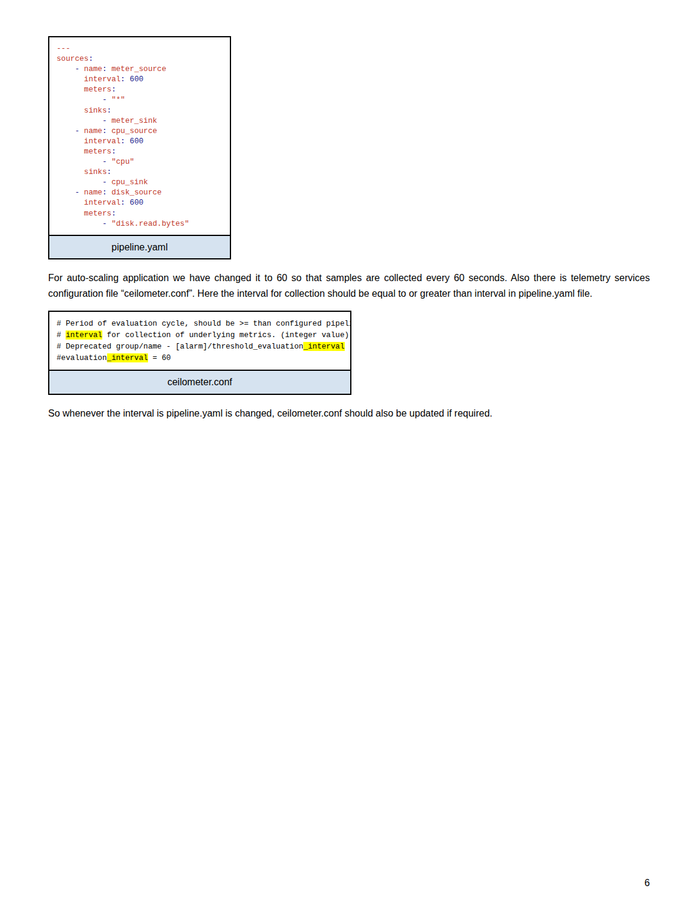---
sources:
    - name: meter_source
      interval: 600
      meters:
          - "*"
      sinks:
          - meter_sink
    - name: cpu_source
      interval: 600
      meters:
          - "cpu"
      sinks:
          - cpu_sink
    - name: disk_source
      interval: 600
      meters:
          - "disk.read.bytes"
pipeline.yaml
For auto-scaling application we have changed it to 60 so that samples are collected every 60 seconds. Also there is telemetry services configuration file “ceilometer.conf”. Here the interval for collection should be equal to or greater than interval in pipeline.yaml file.
# Period of evaluation cycle, should be >= than configured pipeline
# interval for collection of underlying metrics. (integer value)
# Deprecated group/name - [alarm]/threshold_evaluation_interval
#evaluation_interval = 60
ceilometer.conf
So whenever the interval is pipeline.yaml is changed, ceilometer.conf should also be updated if required.
6